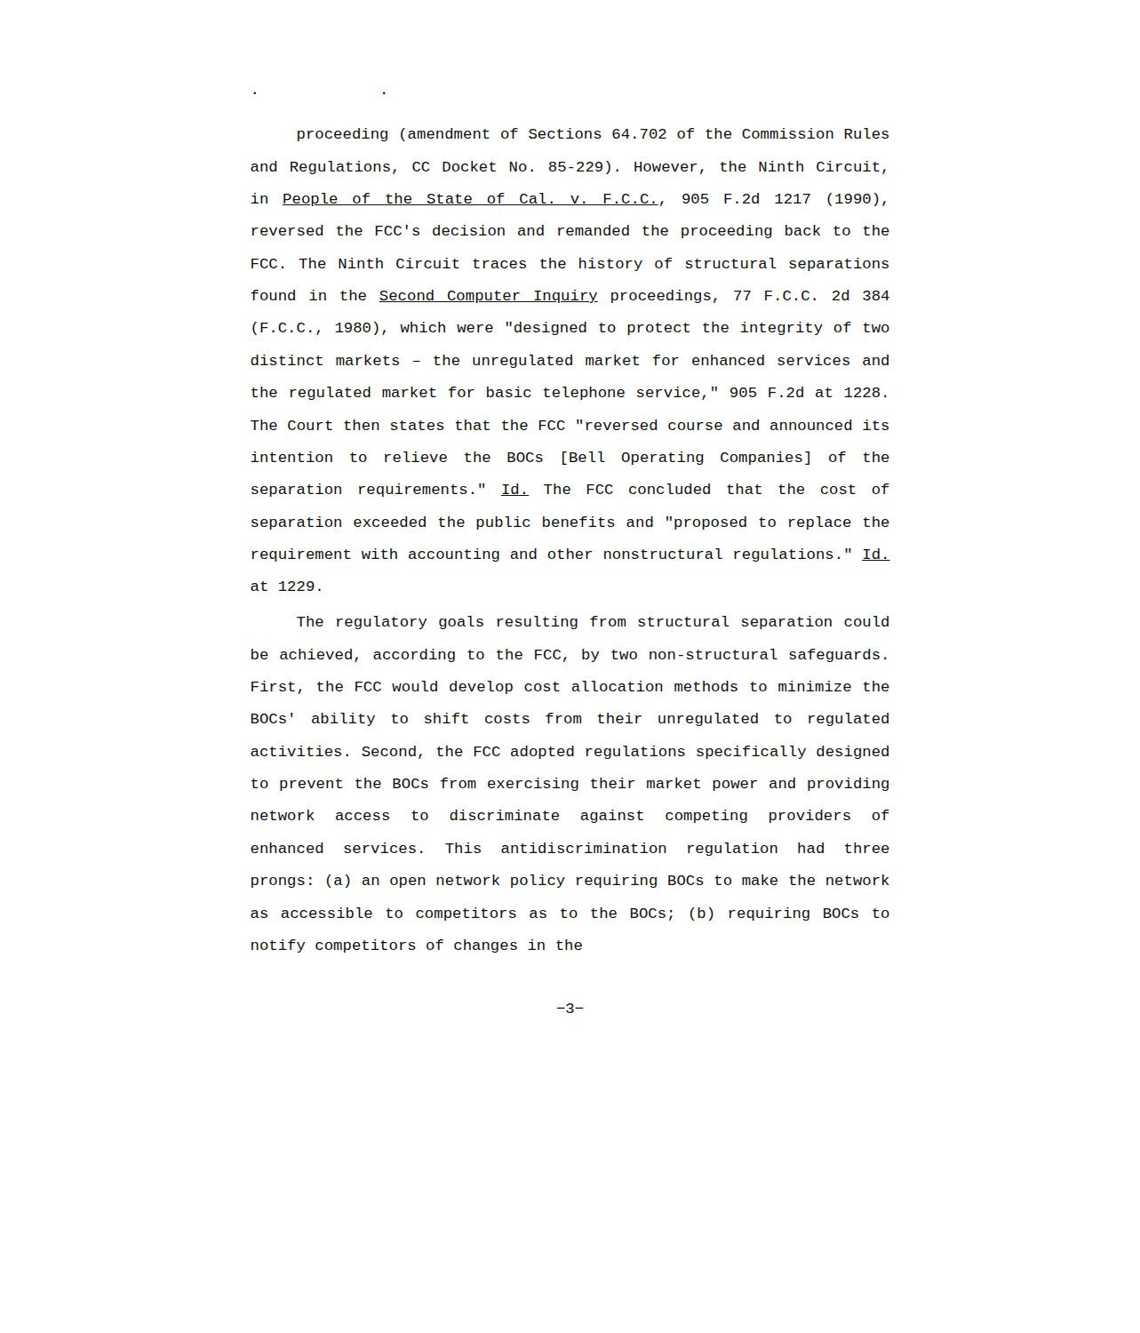· ·
proceeding (amendment of Sections 64.702 of the Commission Rules and Regulations, CC Docket No. 85-229). However, the Ninth Circuit, in People of the State of Cal. v. F.C.C., 905 F.2d 1217 (1990), reversed the FCC's decision and remanded the proceeding back to the FCC. The Ninth Circuit traces the history of structural separations found in the Second Computer Inquiry proceedings, 77 F.C.C. 2d 384 (F.C.C., 1980), which were "designed to protect the integrity of two distinct markets – the unregulated market for enhanced services and the regulated market for basic telephone service," 905 F.2d at 1228. The Court then states that the FCC "reversed course and announced its intention to relieve the BOCs [Bell Operating Companies] of the separation requirements." Id. The FCC concluded that the cost of separation exceeded the public benefits and "proposed to replace the requirement with accounting and other nonstructural regulations." Id. at 1229.
The regulatory goals resulting from structural separation could be achieved, according to the FCC, by two non-structural safeguards. First, the FCC would develop cost allocation methods to minimize the BOCs' ability to shift costs from their unregulated to regulated activities. Second, the FCC adopted regulations specifically designed to prevent the BOCs from exercising their market power and providing network access to discriminate against competing providers of enhanced services. This antidiscrimination regulation had three prongs: (a) an open network policy requiring BOCs to make the network as accessible to competitors as to the BOCs; (b) requiring BOCs to notify competitors of changes in the
−3−